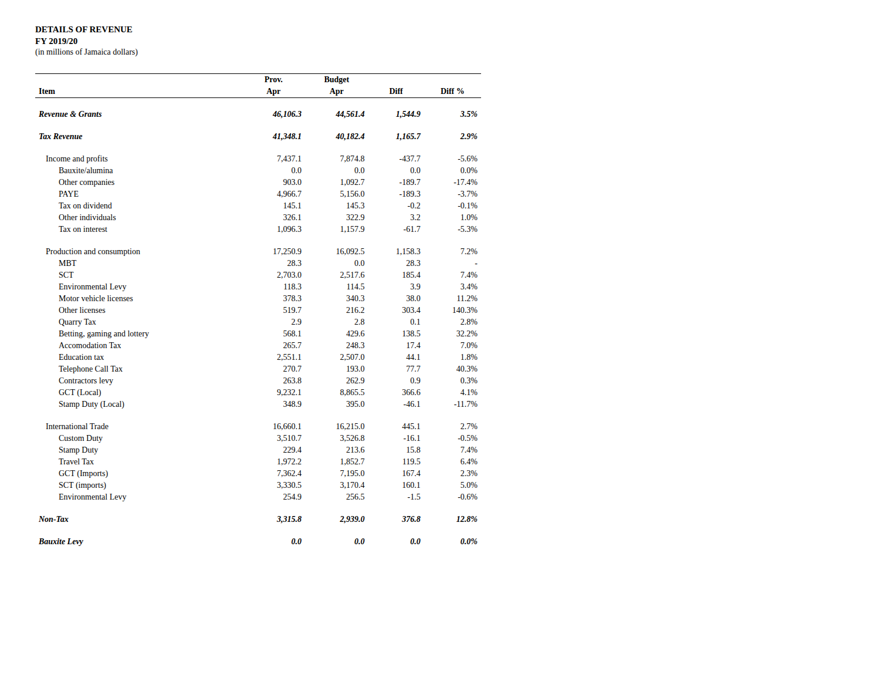DETAILS OF REVENUE
FY 2019/20
(in millions of Jamaica dollars)
| | Prov. | Budget | | |
| --- | --- | --- | --- | --- |
| Item | Apr | Apr | Diff | Diff % |
| Revenue & Grants | 46,106.3 | 44,561.4 | 1,544.9 | 3.5% |
| Tax Revenue | 41,348.1 | 40,182.4 | 1,165.7 | 2.9% |
| Income and profits | 7,437.1 | 7,874.8 | -437.7 | -5.6% |
| Bauxite/alumina | 0.0 | 0.0 | 0.0 | 0.0% |
| Other companies | 903.0 | 1,092.7 | -189.7 | -17.4% |
| PAYE | 4,966.7 | 5,156.0 | -189.3 | -3.7% |
| Tax on dividend | 145.1 | 145.3 | -0.2 | -0.1% |
| Other individuals | 326.1 | 322.9 | 3.2 | 1.0% |
| Tax on interest | 1,096.3 | 1,157.9 | -61.7 | -5.3% |
| Production and consumption | 17,250.9 | 16,092.5 | 1,158.3 | 7.2% |
| MBT | 28.3 | 0.0 | 28.3 | - |
| SCT | 2,703.0 | 2,517.6 | 185.4 | 7.4% |
| Environmental Levy | 118.3 | 114.5 | 3.9 | 3.4% |
| Motor vehicle licenses | 378.3 | 340.3 | 38.0 | 11.2% |
| Other licenses | 519.7 | 216.2 | 303.4 | 140.3% |
| Quarry Tax | 2.9 | 2.8 | 0.1 | 2.8% |
| Betting, gaming and lottery | 568.1 | 429.6 | 138.5 | 32.2% |
| Accomodation Tax | 265.7 | 248.3 | 17.4 | 7.0% |
| Education tax | 2,551.1 | 2,507.0 | 44.1 | 1.8% |
| Telephone Call Tax | 270.7 | 193.0 | 77.7 | 40.3% |
| Contractors levy | 263.8 | 262.9 | 0.9 | 0.3% |
| GCT (Local) | 9,232.1 | 8,865.5 | 366.6 | 4.1% |
| Stamp Duty (Local) | 348.9 | 395.0 | -46.1 | -11.7% |
| International Trade | 16,660.1 | 16,215.0 | 445.1 | 2.7% |
| Custom Duty | 3,510.7 | 3,526.8 | -16.1 | -0.5% |
| Stamp Duty | 229.4 | 213.6 | 15.8 | 7.4% |
| Travel Tax | 1,972.2 | 1,852.7 | 119.5 | 6.4% |
| GCT (Imports) | 7,362.4 | 7,195.0 | 167.4 | 2.3% |
| SCT (imports) | 3,330.5 | 3,170.4 | 160.1 | 5.0% |
| Environmental Levy | 254.9 | 256.5 | -1.5 | -0.6% |
| Non-Tax | 3,315.8 | 2,939.0 | 376.8 | 12.8% |
| Bauxite Levy | 0.0 | 0.0 | 0.0 | 0.0% |